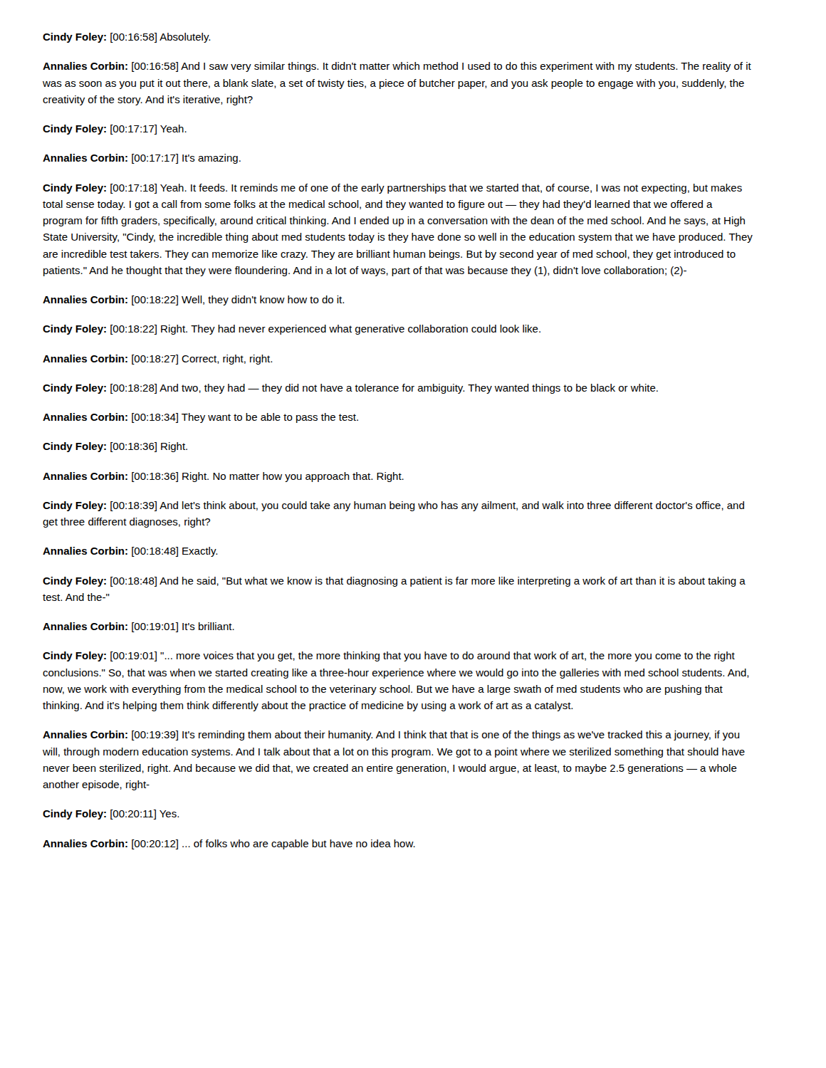Cindy Foley: [00:16:58] Absolutely.
Annalies Corbin: [00:16:58] And I saw very similar things. It didn't matter which method I used to do this experiment with my students. The reality of it was as soon as you put it out there, a blank slate, a set of twisty ties, a piece of butcher paper, and you ask people to engage with you, suddenly, the creativity of the story. And it's iterative, right?
Cindy Foley: [00:17:17] Yeah.
Annalies Corbin: [00:17:17] It's amazing.
Cindy Foley: [00:17:18] Yeah. It feeds. It reminds me of one of the early partnerships that we started that, of course, I was not expecting, but makes total sense today. I got a call from some folks at the medical school, and they wanted to figure out — they had they'd learned that we offered a program for fifth graders, specifically, around critical thinking. And I ended up in a conversation with the dean of the med school. And he says, at High State University, "Cindy, the incredible thing about med students today is they have done so well in the education system that we have produced. They are incredible test takers. They can memorize like crazy. They are brilliant human beings. But by second year of med school, they get introduced to patients." And he thought that they were floundering. And in a lot of ways, part of that was because they (1), didn't love collaboration; (2)-
Annalies Corbin: [00:18:22] Well, they didn't know how to do it.
Cindy Foley: [00:18:22] Right. They had never experienced what generative collaboration could look like.
Annalies Corbin: [00:18:27] Correct, right, right.
Cindy Foley: [00:18:28] And two, they had — they did not have a tolerance for ambiguity. They wanted things to be black or white.
Annalies Corbin: [00:18:34] They want to be able to pass the test.
Cindy Foley: [00:18:36] Right.
Annalies Corbin: [00:18:36] Right. No matter how you approach that. Right.
Cindy Foley: [00:18:39] And let's think about, you could take any human being who has any ailment, and walk into three different doctor's office, and get three different diagnoses, right?
Annalies Corbin: [00:18:48] Exactly.
Cindy Foley: [00:18:48] And he said, "But what we know is that diagnosing a patient is far more like interpreting a work of art than it is about taking a test. And the-"
Annalies Corbin: [00:19:01] It's brilliant.
Cindy Foley: [00:19:01] "... more voices that you get, the more thinking that you have to do around that work of art, the more you come to the right conclusions." So, that was when we started creating like a three-hour experience where we would go into the galleries with med school students. And, now, we work with everything from the medical school to the veterinary school. But we have a large swath of med students who are pushing that thinking. And it's helping them think differently about the practice of medicine by using a work of art as a catalyst.
Annalies Corbin: [00:19:39] It's reminding them about their humanity. And I think that that is one of the things as we've tracked this a journey, if you will, through modern education systems. And I talk about that a lot on this program. We got to a point where we sterilized something that should have never been sterilized, right. And because we did that, we created an entire generation, I would argue, at least, to maybe 2.5 generations — a whole another episode, right-
Cindy Foley: [00:20:11] Yes.
Annalies Corbin: [00:20:12] ... of folks who are capable but have no idea how.